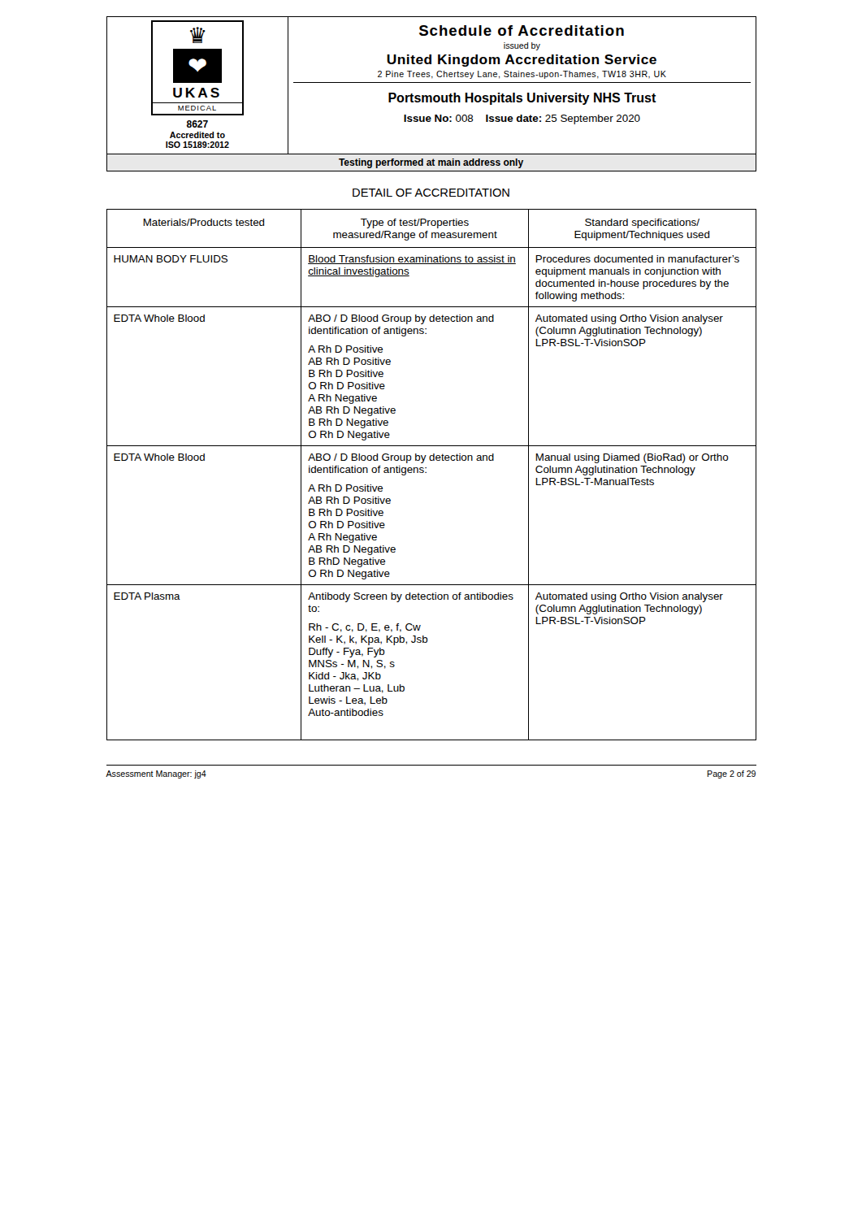| ♛ ❤ UKAS MEDICAL 8627 Accredited to ISO 15189:2012 | Schedule of Accreditation issued by United Kingdom Accreditation Service 2 Pine Trees, Chertsey Lane, Staines-upon-Thames, TW18 3HR, UK Portsmouth Hospitals University NHS Trust Issue No: 008 Issue date: 25 September 2020 |
Testing performed at main address only
DETAIL OF ACCREDITATION
| Materials/Products tested | Type of test/Properties measured/Range of measurement | Standard specifications/ Equipment/Techniques used |
| --- | --- | --- |
| HUMAN BODY FLUIDS | Blood Transfusion examinations to assist in clinical investigations | Procedures documented in manufacturer’s equipment manuals in conjunction with documented in-house procedures by the following methods: |
| EDTA Whole Blood | ABO / D Blood Group by detection and identification of antigens: A Rh D Positive AB Rh D Positive B Rh D Positive O Rh D Positive A Rh Negative AB Rh D Negative B Rh D Negative O Rh D Negative | Automated using Ortho Vision analyser (Column Agglutination Technology) LPR-BSL-T-VisionSOP |
| EDTA Whole Blood | ABO / D Blood Group by detection and identification of antigens: A Rh D Positive AB Rh D Positive B Rh D Positive O Rh D Positive A Rh Negative AB Rh D Negative B RhD Negative O Rh D Negative | Manual using Diamed (BioRad) or Ortho Column Agglutination Technology LPR-BSL-T-ManualTests |
| EDTA Plasma | Antibody Screen by detection of antibodies to: Rh - C, c, D, E, e, f, Cw Kell - K, k, Kpa, Kpb, Jsb Duffy - Fya, Fyb MNSs - M, N, S, s Kidd - Jka, JKb Lutheran – Lua, Lub Lewis - Lea, Leb Auto-antibodies | Automated using Ortho Vision analyser (Column Agglutination Technology) LPR-BSL-T-VisionSOP |
Assessment Manager: jg4 Page 2 of 29